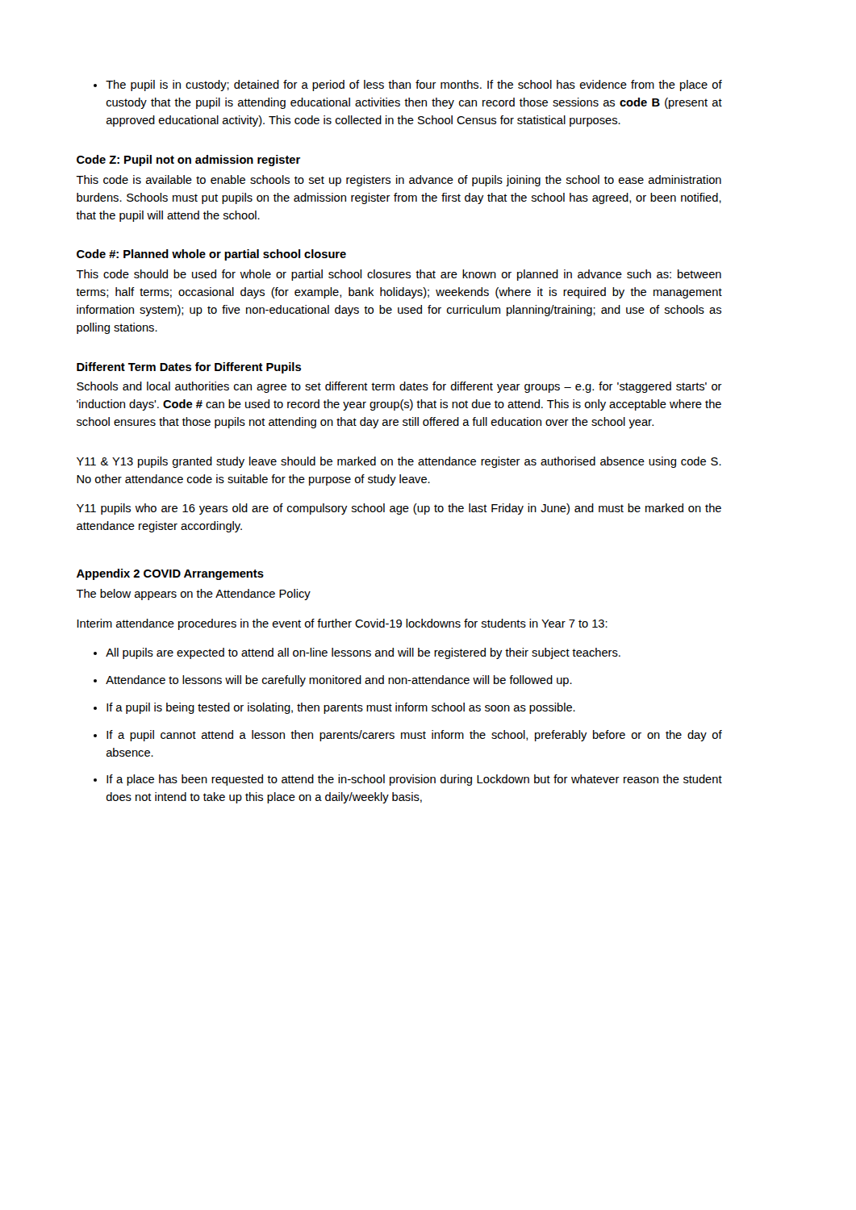The pupil is in custody; detained for a period of less than four months. If the school has evidence from the place of custody that the pupil is attending educational activities then they can record those sessions as code B (present at approved educational activity). This code is collected in the School Census for statistical purposes.
Code Z: Pupil not on admission register
This code is available to enable schools to set up registers in advance of pupils joining the school to ease administration burdens. Schools must put pupils on the admission register from the first day that the school has agreed, or been notified, that the pupil will attend the school.
Code #: Planned whole or partial school closure
This code should be used for whole or partial school closures that are known or planned in advance such as: between terms; half terms; occasional days (for example, bank holidays); weekends (where it is required by the management information system); up to five non-educational days to be used for curriculum planning/training; and use of schools as polling stations.
Different Term Dates for Different Pupils
Schools and local authorities can agree to set different term dates for different year groups – e.g. for 'staggered starts' or 'induction days'. Code # can be used to record the year group(s) that is not due to attend. This is only acceptable where the school ensures that those pupils not attending on that day are still offered a full education over the school year.
Y11 & Y13 pupils granted study leave should be marked on the attendance register as authorised absence using code S. No other attendance code is suitable for the purpose of study leave.
Y11 pupils who are 16 years old are of compulsory school age (up to the last Friday in June) and must be marked on the attendance register accordingly.
Appendix 2 COVID Arrangements
The below appears on the Attendance Policy
Interim attendance procedures in the event of further Covid-19 lockdowns for students in Year 7 to 13:
All pupils are expected to attend all on-line lessons and will be registered by their subject teachers.
Attendance to lessons will be carefully monitored and non-attendance will be followed up.
If a pupil is being tested or isolating, then parents must inform school as soon as possible.
If a pupil cannot attend a lesson then parents/carers must inform the school, preferably before or on the day of absence.
If a place has been requested to attend the in-school provision during Lockdown but for whatever reason the student does not intend to take up this place on a daily/weekly basis,